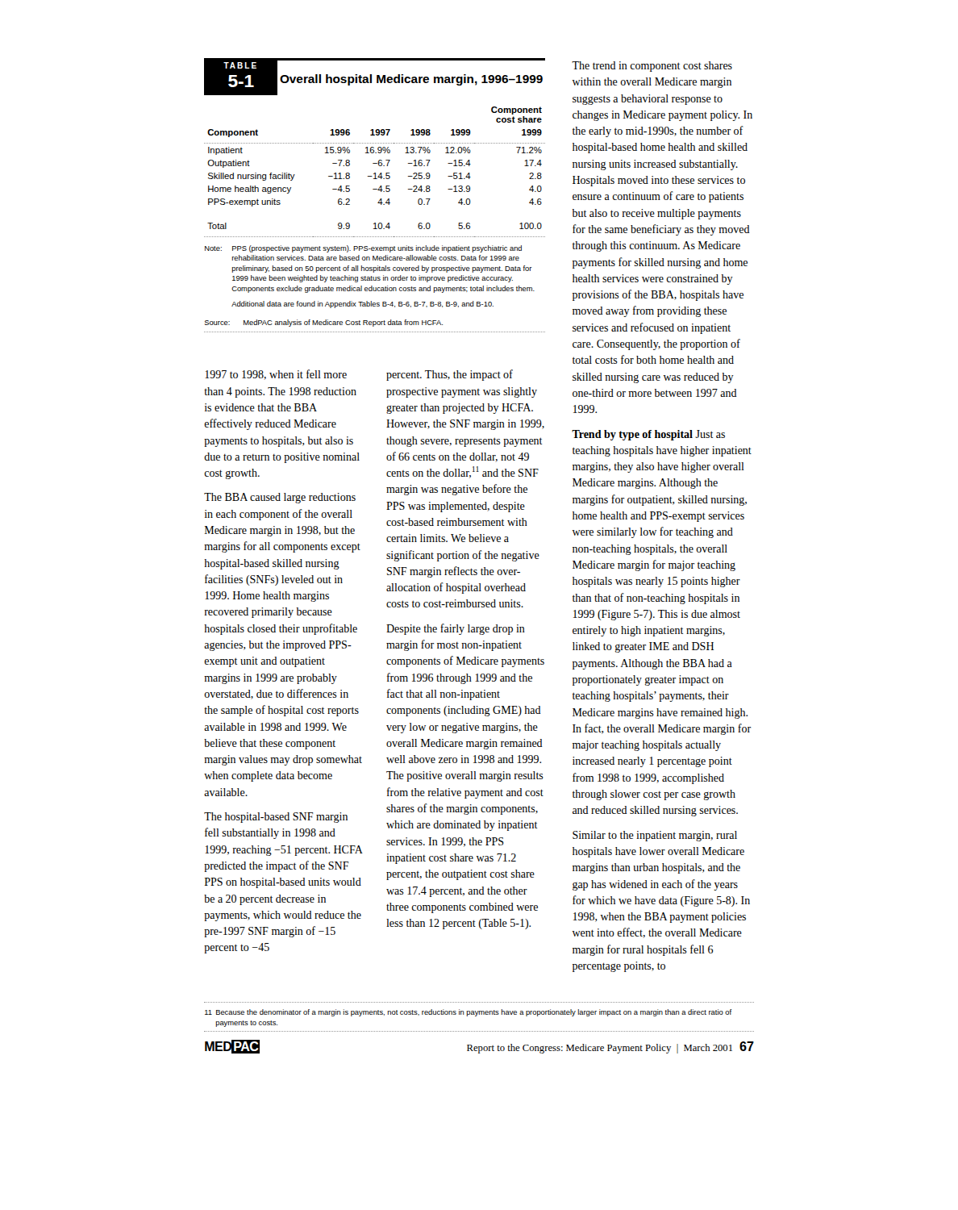TABLE 5-1
Overall hospital Medicare margin, 1996–1999
| | | | | | Component cost share |
| --- | --- | --- | --- | --- | --- |
| Component | 1996 | 1997 | 1998 | 1999 | 1999 |
| Inpatient | 15.9% | 16.9% | 13.7% | 12.0% | 71.2% |
| Outpatient | −7.8 | −6.7 | −16.7 | −15.4 | 17.4 |
| Skilled nursing facility | −11.8 | −14.5 | −25.9 | −51.4 | 2.8 |
| Home health agency | −4.5 | −4.5 | −24.8 | −13.9 | 4.0 |
| PPS-exempt units | 6.2 | 4.4 | 0.7 | 4.0 | 4.6 |
| Total | 9.9 | 10.4 | 6.0 | 5.6 | 100.0 |
Note:
PPS (prospective payment system). PPS-exempt units include inpatient psychiatric and rehabilitation services. Data are based on Medicare-allowable costs. Data for 1999 are preliminary, based on 50 percent of all hospitals covered by prospective payment. Data for 1999 have been weighted by teaching status in order to improve predictive accuracy. Components exclude graduate medical education costs and payments; total includes them.
Additional data are found in Appendix Tables B-4, B-6, B-7, B-8, B-9, and B-10.
Source: MedPAC analysis of Medicare Cost Report data from HCFA.
1997 to 1998, when it fell more than 4 points. The 1998 reduction is evidence that the BBA effectively reduced Medicare payments to hospitals, but also is due to a return to positive nominal cost growth.
The BBA caused large reductions in each component of the overall Medicare margin in 1998, but the margins for all components except hospital-based skilled nursing facilities (SNFs) leveled out in 1999. Home health margins recovered primarily because hospitals closed their unprofitable agencies, but the improved PPS-exempt unit and outpatient margins in 1999 are probably overstated, due to differences in the sample of hospital cost reports available in 1998 and 1999. We believe that these component margin values may drop somewhat when complete data become available.
The hospital-based SNF margin fell substantially in 1998 and 1999, reaching −51 percent. HCFA predicted the impact of the SNF PPS on hospital-based units would be a 20 percent decrease in payments, which would reduce the pre-1997 SNF margin of −15 percent to −45
percent. Thus, the impact of prospective payment was slightly greater than projected by HCFA. However, the SNF margin in 1999, though severe, represents payment of 66 cents on the dollar, not 49 cents on the dollar,11 and the SNF margin was negative before the PPS was implemented, despite cost-based reimbursement with certain limits. We believe a significant portion of the negative SNF margin reflects the over-allocation of hospital overhead costs to cost-reimbursed units.
Despite the fairly large drop in margin for most non-inpatient components of Medicare payments from 1996 through 1999 and the fact that all non-inpatient components (including GME) had very low or negative margins, the overall Medicare margin remained well above zero in 1998 and 1999. The positive overall margin results from the relative payment and cost shares of the margin components, which are dominated by inpatient services. In 1999, the PPS inpatient cost share was 71.2 percent, the outpatient cost share was 17.4 percent, and the other three components combined were less than 12 percent (Table 5-1).
The trend in component cost shares within the overall Medicare margin suggests a behavioral response to changes in Medicare payment policy. In the early to mid-1990s, the number of hospital-based home health and skilled nursing units increased substantially. Hospitals moved into these services to ensure a continuum of care to patients but also to receive multiple payments for the same beneficiary as they moved through this continuum. As Medicare payments for skilled nursing and home health services were constrained by provisions of the BBA, hospitals have moved away from providing these services and refocused on inpatient care. Consequently, the proportion of total costs for both home health and skilled nursing care was reduced by one-third or more between 1997 and 1999.
Trend by type of hospital Just as teaching hospitals have higher inpatient margins, they also have higher overall Medicare margins. Although the margins for outpatient, skilled nursing, home health and PPS-exempt services were similarly low for teaching and non-teaching hospitals, the overall Medicare margin for major teaching hospitals was nearly 15 points higher than that of non-teaching hospitals in 1999 (Figure 5-7). This is due almost entirely to high inpatient margins, linked to greater IME and DSH payments. Although the BBA had a proportionately greater impact on teaching hospitals’ payments, their Medicare margins have remained high. In fact, the overall Medicare margin for major teaching hospitals actually increased nearly 1 percentage point from 1998 to 1999, accomplished through slower cost per case growth and reduced skilled nursing services.
Similar to the inpatient margin, rural hospitals have lower overall Medicare margins than urban hospitals, and the gap has widened in each of the years for which we have data (Figure 5-8). In 1998, when the BBA payment policies went into effect, the overall Medicare margin for rural hospitals fell 6 percentage points, to
11 Because the denominator of a margin is payments, not costs, reductions in payments have a proportionately larger impact on a margin than a direct ratio of payments to costs.
MEDPAC
Report to the Congress: Medicare Payment Policy | March 200167